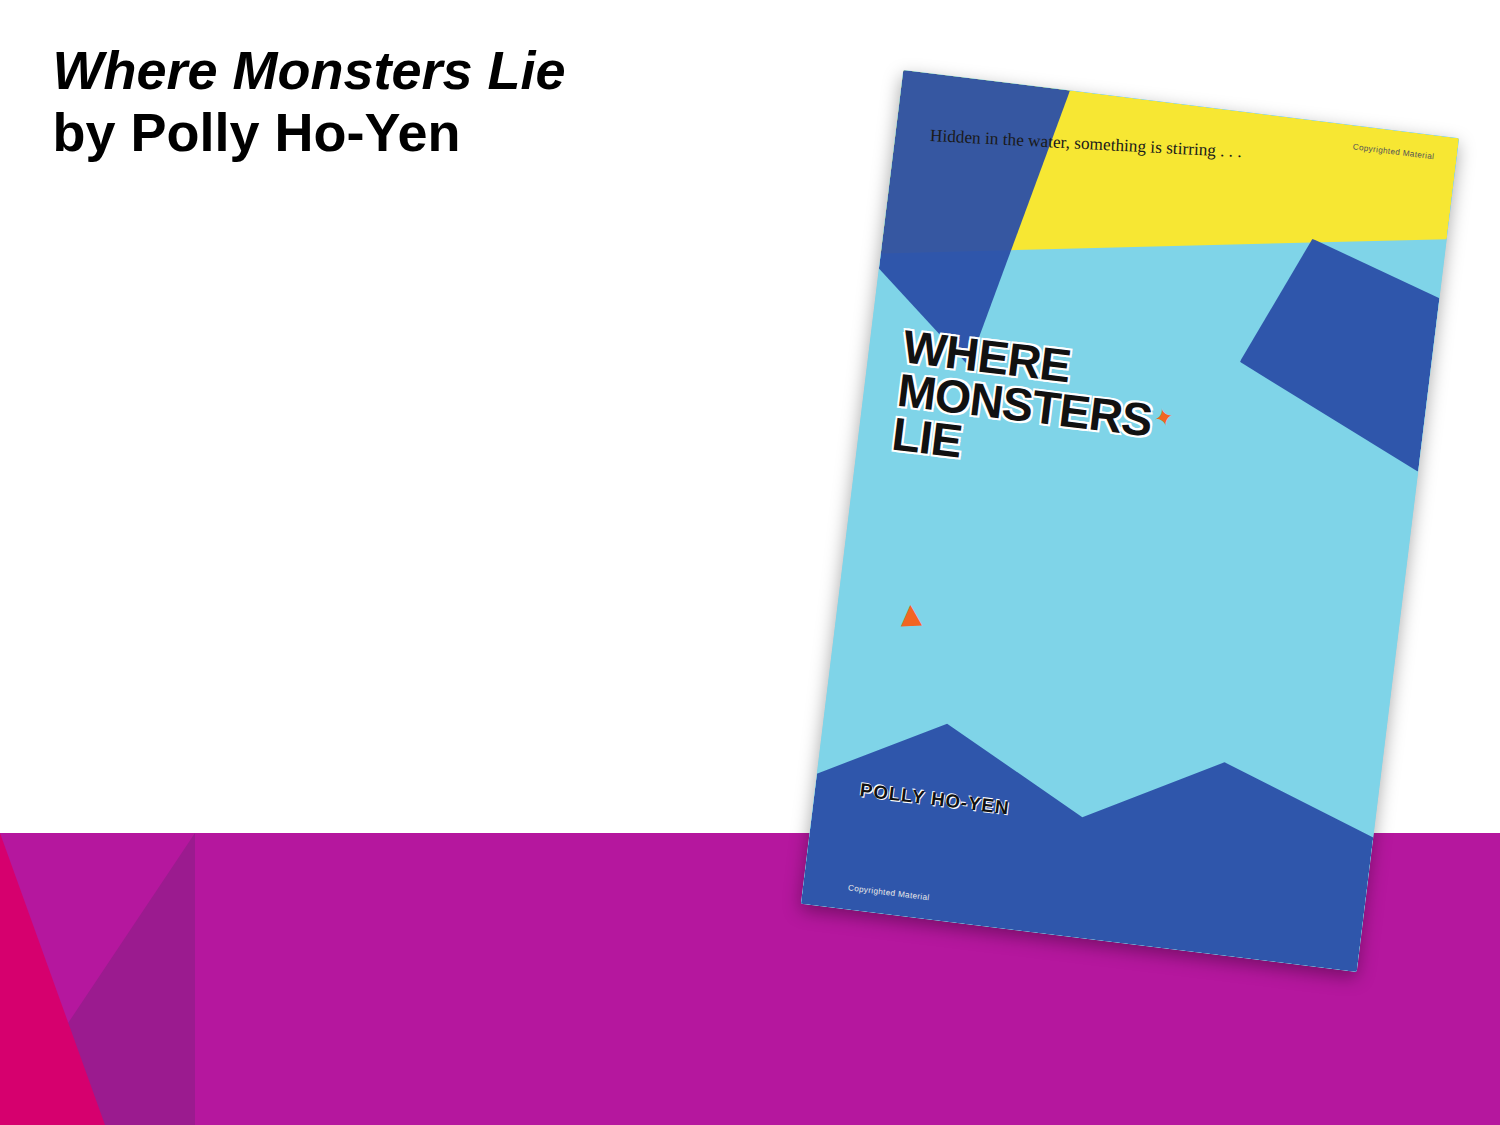Where Monsters Lie
by Polly Ho-Yen
Copyrighted Material
Hidden in the water, something is stirring . . .
WHERE MONSTERS LIE
✦
▲
POLLY HO-YEN
Copyrighted Material